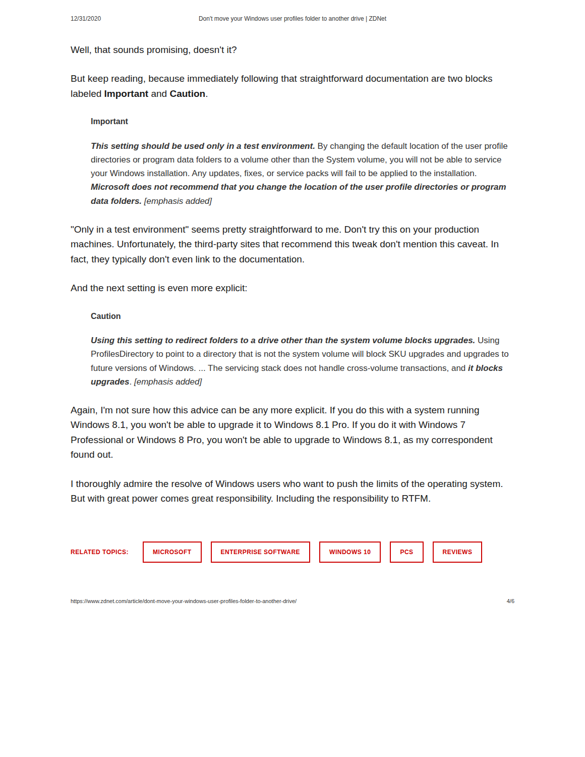12/31/2020 Don't move your Windows user profiles folder to another drive | ZDNet
Well, that sounds promising, doesn't it?
But keep reading, because immediately following that straightforward documentation are two blocks labeled Important and Caution.
Important
This setting should be used only in a test environment. By changing the default location of the user profile directories or program data folders to a volume other than the System volume, you will not be able to service your Windows installation. Any updates, fixes, or service packs will fail to be applied to the installation. Microsoft does not recommend that you change the location of the user profile directories or program data folders. [emphasis added]
"Only in a test environment" seems pretty straightforward to me. Don't try this on your production machines. Unfortunately, the third-party sites that recommend this tweak don't mention this caveat. In fact, they typically don't even link to the documentation.
And the next setting is even more explicit:
Caution
Using this setting to redirect folders to a drive other than the system volume blocks upgrades. Using ProfilesDirectory to point to a directory that is not the system volume will block SKU upgrades and upgrades to future versions of Windows. ... The servicing stack does not handle cross-volume transactions, and it blocks upgrades. [emphasis added]
Again, I'm not sure how this advice can be any more explicit. If you do this with a system running Windows 8.1, you won't be able to upgrade it to Windows 8.1 Pro. If you do it with Windows 7 Professional or Windows 8 Pro, you won't be able to upgrade to Windows 8.1, as my correspondent found out.
I thoroughly admire the resolve of Windows users who want to push the limits of the operating system. But with great power comes great responsibility. Including the responsibility to RTFM.
RELATED TOPICS: MICROSOFT ENTERPRISE SOFTWARE WINDOWS 10 PCS REVIEWS
https://www.zdnet.com/article/dont-move-your-windows-user-profiles-folder-to-another-drive/ 4/6